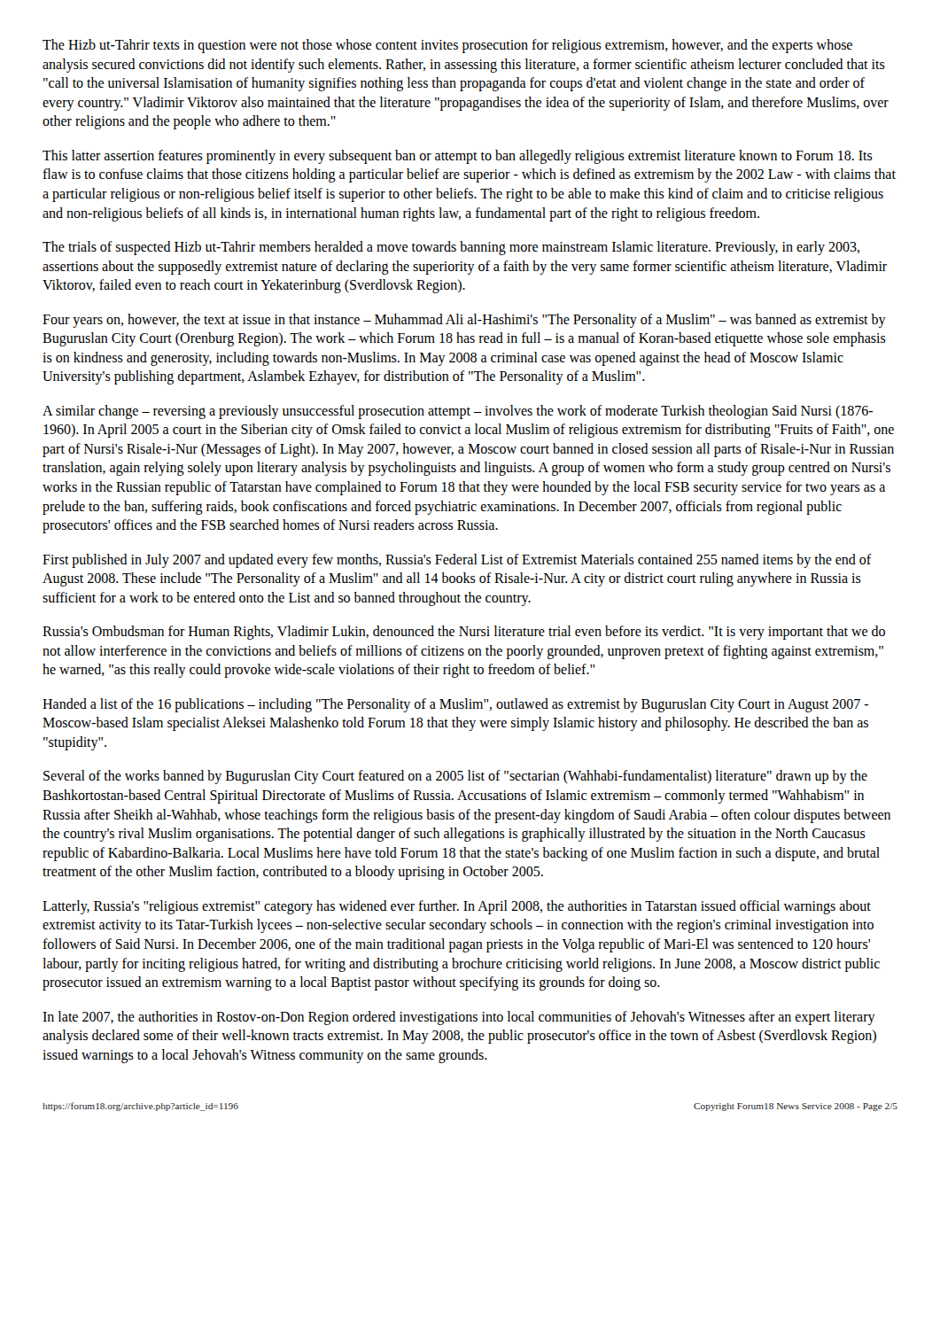The Hizb ut-Tahrir texts in question were not those whose content invites prosecution for religious extremism, however, and the experts whose analysis secured convictions did not identify such elements. Rather, in assessing this literature, a former scientific atheism lecturer concluded that its "call to the universal Islamisation of humanity signifies nothing less than propaganda for coups d'etat and violent change in the state and order of every country." Vladimir Viktorov also maintained that the literature "propagandises the idea of the superiority of Islam, and therefore Muslims, over other religions and the people who adhere to them."
This latter assertion features prominently in every subsequent ban or attempt to ban allegedly religious extremist literature known to Forum 18. Its flaw is to confuse claims that those citizens holding a particular belief are superior - which is defined as extremism by the 2002 Law - with claims that a particular religious or non-religious belief itself is superior to other beliefs. The right to be able to make this kind of claim and to criticise religious and non-religious beliefs of all kinds is, in international human rights law, a fundamental part of the right to religious freedom.
The trials of suspected Hizb ut-Tahrir members heralded a move towards banning more mainstream Islamic literature. Previously, in early 2003, assertions about the supposedly extremist nature of declaring the superiority of a faith by the very same former scientific atheism literature, Vladimir Viktorov, failed even to reach court in Yekaterinburg (Sverdlovsk Region).
Four years on, however, the text at issue in that instance – Muhammad Ali al-Hashimi's "The Personality of a Muslim" – was banned as extremist by Buguruslan City Court (Orenburg Region). The work – which Forum 18 has read in full – is a manual of Koran-based etiquette whose sole emphasis is on kindness and generosity, including towards non-Muslims. In May 2008 a criminal case was opened against the head of Moscow Islamic University's publishing department, Aslambek Ezhayev, for distribution of "The Personality of a Muslim".
A similar change – reversing a previously unsuccessful prosecution attempt – involves the work of moderate Turkish theologian Said Nursi (1876-1960). In April 2005 a court in the Siberian city of Omsk failed to convict a local Muslim of religious extremism for distributing "Fruits of Faith", one part of Nursi's Risale-i-Nur (Messages of Light). In May 2007, however, a Moscow court banned in closed session all parts of Risale-i-Nur in Russian translation, again relying solely upon literary analysis by psycholinguists and linguists. A group of women who form a study group centred on Nursi's works in the Russian republic of Tatarstan have complained to Forum 18 that they were hounded by the local FSB security service for two years as a prelude to the ban, suffering raids, book confiscations and forced psychiatric examinations. In December 2007, officials from regional public prosecutors' offices and the FSB searched homes of Nursi readers across Russia.
First published in July 2007 and updated every few months, Russia's Federal List of Extremist Materials contained 255 named items by the end of August 2008. These include "The Personality of a Muslim" and all 14 books of Risale-i-Nur. A city or district court ruling anywhere in Russia is sufficient for a work to be entered onto the List and so banned throughout the country.
Russia's Ombudsman for Human Rights, Vladimir Lukin, denounced the Nursi literature trial even before its verdict. "It is very important that we do not allow interference in the convictions and beliefs of millions of citizens on the poorly grounded, unproven pretext of fighting against extremism," he warned, "as this really could provoke wide-scale violations of their right to freedom of belief."
Handed a list of the 16 publications – including "The Personality of a Muslim", outlawed as extremist by Buguruslan City Court in August 2007 - Moscow-based Islam specialist Aleksei Malashenko told Forum 18 that they were simply Islamic history and philosophy. He described the ban as "stupidity".
Several of the works banned by Buguruslan City Court featured on a 2005 list of "sectarian (Wahhabi-fundamentalist) literature" drawn up by the Bashkortostan-based Central Spiritual Directorate of Muslims of Russia. Accusations of Islamic extremism – commonly termed "Wahhabism" in Russia after Sheikh al-Wahhab, whose teachings form the religious basis of the present-day kingdom of Saudi Arabia – often colour disputes between the country's rival Muslim organisations. The potential danger of such allegations is graphically illustrated by the situation in the North Caucasus republic of Kabardino-Balkaria. Local Muslims here have told Forum 18 that the state's backing of one Muslim faction in such a dispute, and brutal treatment of the other Muslim faction, contributed to a bloody uprising in October 2005.
Latterly, Russia's "religious extremist" category has widened ever further. In April 2008, the authorities in Tatarstan issued official warnings about extremist activity to its Tatar-Turkish lycees – non-selective secular secondary schools – in connection with the region's criminal investigation into followers of Said Nursi. In December 2006, one of the main traditional pagan priests in the Volga republic of Mari-El was sentenced to 120 hours' labour, partly for inciting religious hatred, for writing and distributing a brochure criticising world religions. In June 2008, a Moscow district public prosecutor issued an extremism warning to a local Baptist pastor without specifying its grounds for doing so.
In late 2007, the authorities in Rostov-on-Don Region ordered investigations into local communities of Jehovah's Witnesses after an expert literary analysis declared some of their well-known tracts extremist. In May 2008, the public prosecutor's office in the town of Asbest (Sverdlovsk Region) issued warnings to a local Jehovah's Witness community on the same grounds.
https://forum18.org/archive.php?article_id=1196 Copyright Forum18 News Service 2008 - Page 2/5